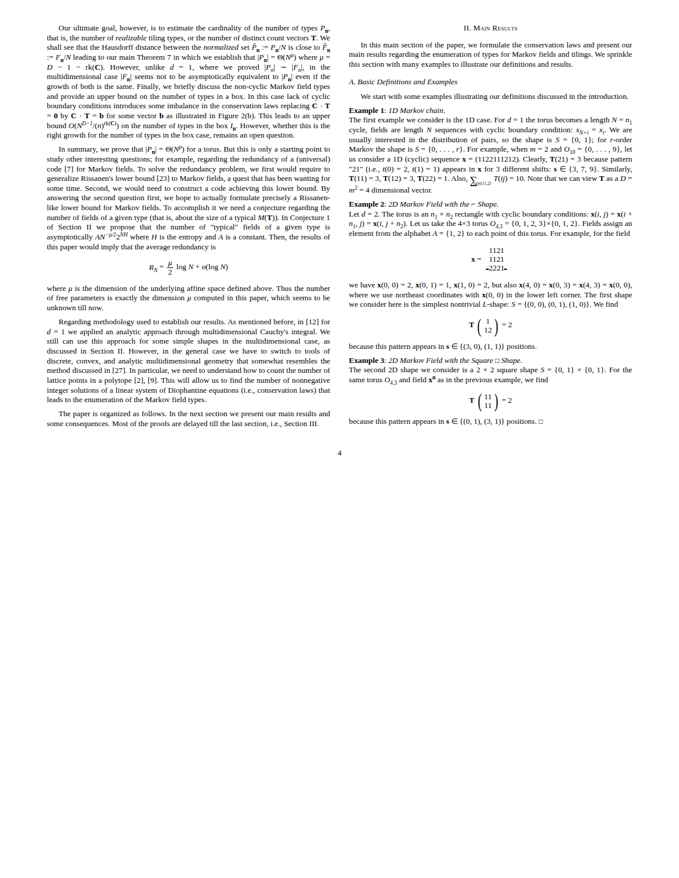Our ultimate goal, however, is to estimate the cardinality of the number of types Pn, that is, the number of realizable tiling types, or the number of distinct count vectors T. We shall see that the Hausdorff distance between the normalized set P̂n := Pn/N is close to F̂n := Fn/N leading to our main Theorem 7 in which we establish that |Pn| = Θ(Nμ) where μ = D − 1 − rk(C). However, unlike d = 1, where we proved |Pn| ∼ |Fn|, in the multidimensional case |Fn| seems not to be asymptotically equivalent to |Pn| even if the growth of both is the same. Finally, we briefly discuss the non-cyclic Markov field types and provide an upper bound on the number of types in a box. In this case lack of cyclic boundary conditions introduces some imbalance in the conservation laws replacing C · T = 0 by C · T = b for some vector b as illustrated in Figure 2(b). This leads to an upper bound O(ND−1/(n)rk(C)) on the number of types in the box In. However, whether this is the right growth for the number of types in the box case, remains an open question.
In summary, we prove that |Pn| = Θ(Nμ) for a torus. But this is only a starting point to study other interesting questions; for example, regarding the redundancy of a (universal) code [7] for Markov fields. To solve the redundancy problem, we first would require to generalize Rissanen's lower bound [23] to Markov fields, a quest that has been wanting for some time. Second, we would need to construct a code achieving this lower bound. By answering the second question first, we hope to actually formulate precisely a Rissanen-like lower bound for Markov fields. To accomplish it we need a conjecture regarding the number of fields of a given type (that is, about the size of a typical M(T)). In Conjecture 1 of Section II we propose that the number of "typical" fields of a given type is asymptotically AN−μ/22NH where H is the entropy and A is a constant. Then, the results of this paper would imply that the average redundancy is
RN = μ 2 log N + o(log N)
where μ is the dimension of the underlying affine space defined above. Thus the number of free parameters is exactly the dimension μ computed in this paper, which seems to be unknown till now.
Regarding methodology used to establish our results. As mentioned before, in [12] for d = 1 we applied an analytic approach through multidimensional Cauchy's integral. We still can use this approach for some simple shapes in the multidimensional case, as discussed in Section II. However, in the general case we have to switch to tools of discrete, convex, and analytic multidimensional geometry that somewhat resembles the method discussed in [27]. In particular, we need to understand how to count the number of lattice points in a polytope [2], [9]. This will allow us to find the number of nonnegative integer solutions of a linear system of Diophantine equations (i.e., conservation laws) that leads to the enumeration of the Markov field types.
The paper is organized as follows. In the next section we present our main results and some consequences. Most of the proofs are delayed till the last section, i.e., Section III.
II. Main Results
In this main section of the paper, we formulate the conservation laws and present our main results regarding the enumeration of types for Markov fields and tilings. We sprinkle this section with many examples to illustrate our definitions and results.
A. Basic Definitions and Examples
We start with some examples illustrating our definitions discussed in the introduction.
Example 1: 1D Markov chain.
The first example we consider is the 1D case. For d = 1 the torus becomes a length N = n1 cycle, fields are length N sequences with cyclic boundary condition: xN+i = xi. We are usually interested in the distribution of pairs, so the shape is S = {0, 1}; for r-order Markov the shape is S = {0, . . . , r}. For example, when m = 2 and O10 = {0, . . . , 9}, let us consider a 1D (cyclic) sequence x = (1122111212). Clearly, T(21) = 3 because pattern "21" (i.e., t(0) = 2, t(1) = 1) appears in x for 3 different shifts: s ∈ {3, 7, 9}. Similarly, T(11) = 3, T(12) = 3, T(22) = 1. Also, ∑(ij)∈{1,2} T(ij) = 10. Note that we can view T as a D = m2 = 4 dimensional vector.
Example 2: 2D Markov Field with the ⌐ Shape.
Let d = 2. The torus is an n1 × n2 rectangle with cyclic boundary conditions: x(i, j) = x(i + n1, j) = x(i, j + n2). Let us take the 4×3 torus O4,3 = {0, 1, 2, 3}×{0, 1, 2}. Fields assign an element from the alphabet A = {1, 2} to each point of this torus. For example, for the field
x = 1121
1121
2221
we have x(0, 0) = 2, x(0, 1) = 1, x(1, 0) = 2, but also x(4, 0) = x(0, 3) = x(4, 3) = x(0, 0), where we use northeast coordinates with x(0, 0) in the lower left corner. The first shape we consider here is the simplest nontrivial L-shape: S = {(0, 0), (0, 1), (1, 0)}. We find
T (1
12) = 2
because this pattern appears in s ∈ {(3, 0), (1, 1)} positions.
Example 3: 2D Markov Field with the Square □ Shape.
The second 2D shape we consider is a 2 × 2 square shape S = {0, 1} × {0, 1}. For the same torus O4,3 and field xn as in the previous example, we find
T (11
11) = 2
because this pattern appears in s ∈ {(0, 1), (3, 1)} positions. □
4